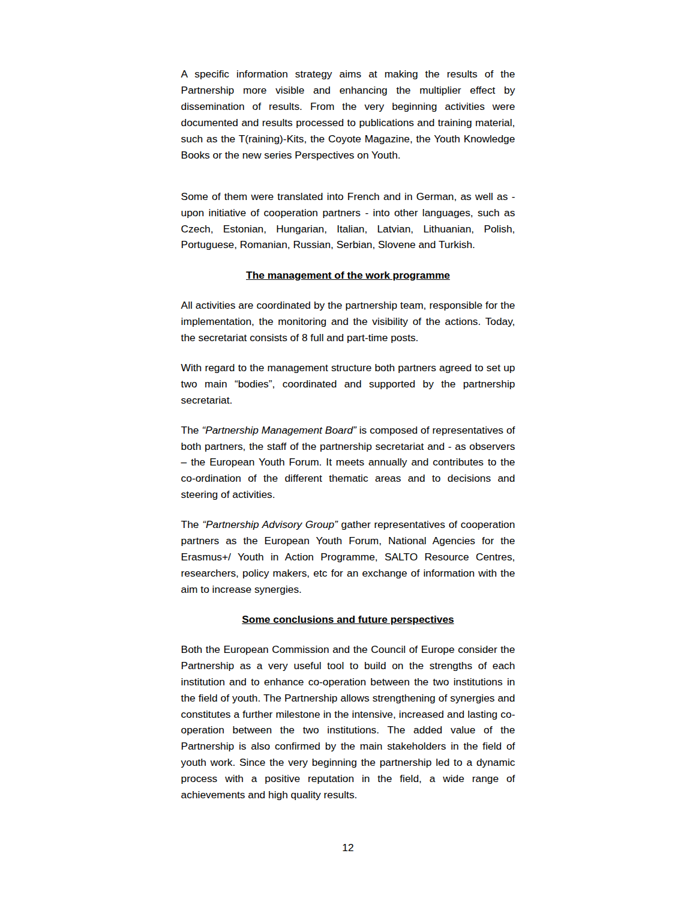A specific information strategy aims at making the results of the Partnership more visible and enhancing the multiplier effect by dissemination of results. From the very beginning activities were documented and results processed to publications and training material, such as the T(raining)-Kits, the Coyote Magazine, the Youth Knowledge Books or the new series Perspectives on Youth.
Some of them were translated into French and in German, as well as - upon initiative of cooperation partners - into other languages, such as Czech, Estonian, Hungarian, Italian, Latvian, Lithuanian, Polish, Portuguese, Romanian, Russian, Serbian, Slovene and Turkish.
The management of the work programme
All activities are coordinated by the partnership team, responsible for the implementation, the monitoring and the visibility of the actions. Today, the secretariat consists of 8 full and part-time posts.
With regard to the management structure both partners agreed to set up two main “bodies”, coordinated and supported by the partnership secretariat.
The “Partnership Management Board” is composed of representatives of both partners, the staff of the partnership secretariat and - as observers – the European Youth Forum. It meets annually and contributes to the co-ordination of the different thematic areas and to decisions and steering of activities.
The “Partnership Advisory Group” gather representatives of cooperation partners as the European Youth Forum, National Agencies for the Erasmus+/ Youth in Action Programme, SALTO Resource Centres, researchers, policy makers, etc for an exchange of information with the aim to increase synergies.
Some conclusions and future perspectives
Both the European Commission and the Council of Europe consider the Partnership as a very useful tool to build on the strengths of each institution and to enhance co-operation between the two institutions in the field of youth. The Partnership allows strengthening of synergies and constitutes a further milestone in the intensive, increased and lasting co-operation between the two institutions. The added value of the Partnership is also confirmed by the main stakeholders in the field of youth work. Since the very beginning the partnership led to a dynamic process with a positive reputation in the field, a wide range of achievements and high quality results.
12